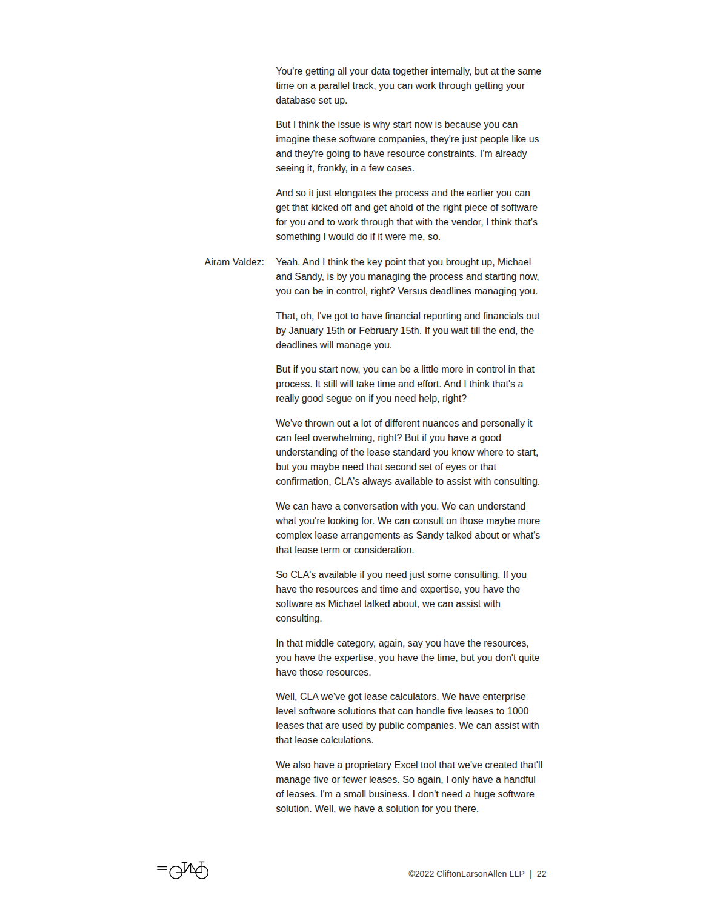Speaker:
You're getting all your data together internally, but at the same time on a parallel track, you can work through getting your database set up.
But I think the issue is why start now is because you can imagine these software companies, they're just people like us and they're going to have resource constraints. I'm already seeing it, frankly, in a few cases.
And so it just elongates the process and the earlier you can get that kicked off and get ahold of the right piece of software for you and to work through that with the vendor, I think that's something I would do if it were me, so.
Airam Valdez:
Yeah. And I think the key point that you brought up, Michael and Sandy, is by you managing the process and starting now, you can be in control, right? Versus deadlines managing you.
That, oh, I've got to have financial reporting and financials out by January 15th or February 15th. If you wait till the end, the deadlines will manage you.
But if you start now, you can be a little more in control in that process. It still will take time and effort. And I think that's a really good segue on if you need help, right?
We've thrown out a lot of different nuances and personally it can feel overwhelming, right? But if you have a good understanding of the lease standard you know where to start, but you maybe need that second set of eyes or that confirmation, CLA's always available to assist with consulting.
We can have a conversation with you. We can understand what you're looking for. We can consult on those maybe more complex lease arrangements as Sandy talked about or what's that lease term or consideration.
So CLA's available if you need just some consulting. If you have the resources and time and expertise, you have the software as Michael talked about, we can assist with consulting.
In that middle category, again, say you have the resources, you have the expertise, you have the time, but you don't quite have those resources.
Well, CLA we've got lease calculators. We have enterprise level software solutions that can handle five leases to 1000 leases that are used by public companies. We can assist with that lease calculations.
We also have a proprietary Excel tool that we've created that'll manage five or fewer leases. So again, I only have a handful of leases. I'm a small business. I don't need a huge software solution. Well, we have a solution for you there.
©2022 CliftonLarsonAllen LLP | 22